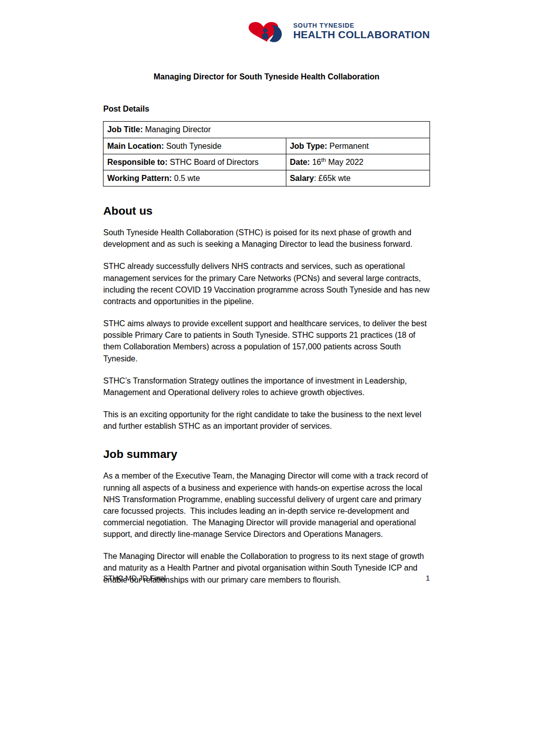SOUTH TYNESIDE
HEALTH COLLABORATION
Managing Director for South Tyneside Health Collaboration
Post Details
| Job Title: Managing Director |
| Main Location: South Tyneside | Job Type: Permanent |
| Responsible to: STHC Board of Directors | Date: 16 th May 2022 |
| Working Pattern: 0.5 wte | Salary : £65k wte |
About us
South Tyneside Health Collaboration (STHC) is poised for its next phase of growth and development and as such is seeking a Managing Director to lead the business forward.
STHC already successfully delivers NHS contracts and services, such as operational management services for the primary Care Networks (PCNs) and several large contracts, including the recent COVID 19 Vaccination programme across South Tyneside and has new contracts and opportunities in the pipeline.
STHC aims always to provide excellent support and healthcare services, to deliver the best possible Primary Care to patients in South Tyneside. STHC supports 21 practices (18 of them Collaboration Members) across a population of 157,000 patients across South Tyneside.
STHC’s Transformation Strategy outlines the importance of investment in Leadership, Management and Operational delivery roles to achieve growth objectives.
This is an exciting opportunity for the right candidate to take the business to the next level and further establish STHC as an important provider of services.
Job summary
As a member of the Executive Team, the Managing Director will come with a track record of running all aspects of a business and experience with hands-on expertise across the local NHS Transformation Programme, enabling successful delivery of urgent care and primary care focussed projects. This includes leading an in-depth service re-development and commercial negotiation. The Managing Director will provide managerial and operational support, and directly line-manage Service Directors and Operations Managers.
The Managing Director will enable the Collaboration to progress to its next stage of growth and maturity as a Health Partner and pivotal organisation within South Tyneside ICP and enable our relationships with our primary care members to flourish.
STHC MD JD Final
1